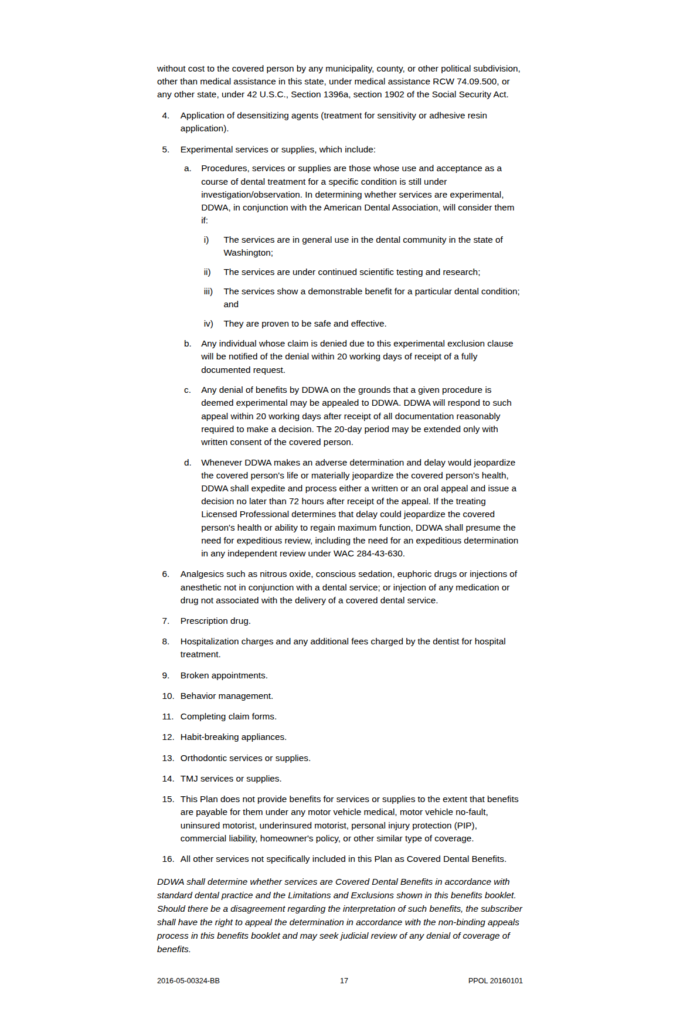without cost to the covered person by any municipality, county, or other political subdivision, other than medical assistance in this state, under medical assistance RCW 74.09.500, or any other state, under 42 U.S.C., Section 1396a, section 1902 of the Social Security Act.
Application of desensitizing agents (treatment for sensitivity or adhesive resin application).
Experimental services or supplies, which include:
Procedures, services or supplies are those whose use and acceptance as a course of dental treatment for a specific condition is still under investigation/observation. In determining whether services are experimental, DDWA, in conjunction with the American Dental Association, will consider them if:
The services are in general use in the dental community in the state of Washington;
The services are under continued scientific testing and research;
The services show a demonstrable benefit for a particular dental condition; and
They are proven to be safe and effective.
Any individual whose claim is denied due to this experimental exclusion clause will be notified of the denial within 20 working days of receipt of a fully documented request.
Any denial of benefits by DDWA on the grounds that a given procedure is deemed experimental may be appealed to DDWA. DDWA will respond to such appeal within 20 working days after receipt of all documentation reasonably required to make a decision. The 20-day period may be extended only with written consent of the covered person.
Whenever DDWA makes an adverse determination and delay would jeopardize the covered person's life or materially jeopardize the covered person's health, DDWA shall expedite and process either a written or an oral appeal and issue a decision no later than 72 hours after receipt of the appeal. If the treating Licensed Professional determines that delay could jeopardize the covered person's health or ability to regain maximum function, DDWA shall presume the need for expeditious review, including the need for an expeditious determination in any independent review under WAC 284-43-630.
Analgesics such as nitrous oxide, conscious sedation, euphoric drugs or injections of anesthetic not in conjunction with a dental service; or injection of any medication or drug not associated with the delivery of a covered dental service.
Prescription drug.
Hospitalization charges and any additional fees charged by the dentist for hospital treatment.
Broken appointments.
Behavior management.
Completing claim forms.
Habit-breaking appliances.
Orthodontic services or supplies.
TMJ services or supplies.
This Plan does not provide benefits for services or supplies to the extent that benefits are payable for them under any motor vehicle medical, motor vehicle no-fault, uninsured motorist, underinsured motorist, personal injury protection (PIP), commercial liability, homeowner's policy, or other similar type of coverage.
All other services not specifically included in this Plan as Covered Dental Benefits.
DDWA shall determine whether services are Covered Dental Benefits in accordance with standard dental practice and the Limitations and Exclusions shown in this benefits booklet. Should there be a disagreement regarding the interpretation of such benefits, the subscriber shall have the right to appeal the determination in accordance with the non-binding appeals process in this benefits booklet and may seek judicial review of any denial of coverage of benefits.
2016-05-00324-BB 17 PPOL 20160101